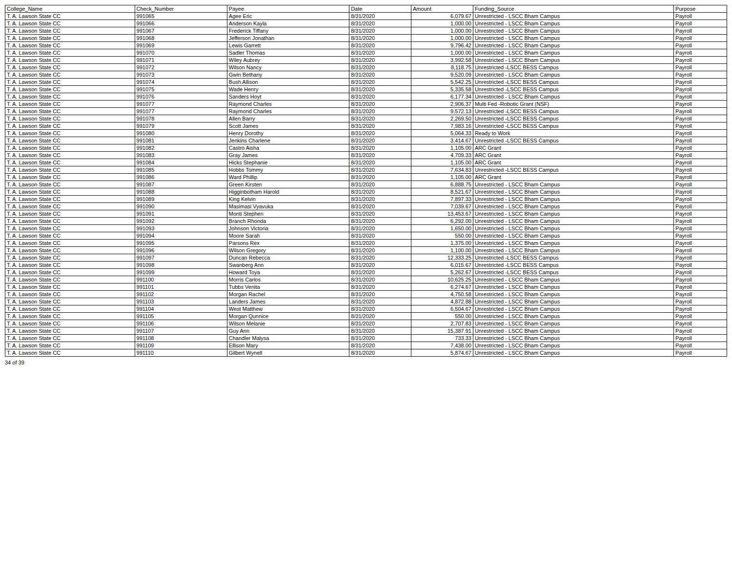| College_Name | Check_Number | Payee | Date | Amount | Funding_Source | Purpose |
| --- | --- | --- | --- | --- | --- | --- |
| T. A. Lawson State CC | 991065 | Agee Eric | 8/31/2020 | 6,079.67 | Unrestricted - LSCC Bham Campus | Payroll |
| T. A. Lawson State CC | 991066 | Anderson Kayla | 8/31/2020 | 1,000.00 | Unrestricted - LSCC Bham Campus | Payroll |
| T. A. Lawson State CC | 991067 | Frederick Tiffany | 8/31/2020 | 1,000.00 | Unrestricted - LSCC Bham Campus | Payroll |
| T. A. Lawson State CC | 991068 | Jefferson Jonathan | 8/31/2020 | 1,000.00 | Unrestricted - LSCC Bham Campus | Payroll |
| T. A. Lawson State CC | 991069 | Lewis Garrett | 8/31/2020 | 9,796.42 | Unrestricted - LSCC Bham Campus | Payroll |
| T. A. Lawson State CC | 991070 | Sadler Thomas | 8/31/2020 | 1,000.00 | Unrestricted - LSCC Bham Campus | Payroll |
| T. A. Lawson State CC | 991071 | Wiley Aubrey | 8/31/2020 | 3,992.58 | Unrestricted - LSCC Bham Campus | Payroll |
| T. A. Lawson State CC | 991072 | Wilson Nancy | 8/31/2020 | 8,118.75 | Unrestricted -LSCC BESS Campus | Payroll |
| T. A. Lawson State CC | 991073 | Gwin Bethany | 8/31/2020 | 9,520.09 | Unrestricted - LSCC Bham Campus | Payroll |
| T. A. Lawson State CC | 991074 | Bush Allison | 8/31/2020 | 5,542.25 | Unrestricted -LSCC BESS Campus | Payroll |
| T. A. Lawson State CC | 991075 | Wade Henry | 8/31/2020 | 5,335.58 | Unrestricted -LSCC BESS Campus | Payroll |
| T. A. Lawson State CC | 991076 | Sanders Hoyt | 8/31/2020 | 6,177.34 | Unrestricted - LSCC Bham Campus | Payroll |
| T. A. Lawson State CC | 991077 | Raymond Charles | 8/31/2020 | 2,906.37 | Multi Fed -Robotic Grant (NSF) | Payroll |
| T. A. Lawson State CC | 991077 | Raymond Charles | 8/31/2020 | 9,572.13 | Unrestricted -LSCC BESS Campus | Payroll |
| T. A. Lawson State CC | 991078 | Allen Barry | 8/31/2020 | 2,269.50 | Unrestricted -LSCC BESS Campus | Payroll |
| T. A. Lawson State CC | 991079 | Scott James | 8/31/2020 | 7,983.16 | Unrestricted -LSCC BESS Campus | Payroll |
| T. A. Lawson State CC | 991080 | Henry Dorothy | 8/31/2020 | 5,064.33 | Ready to Work | Payroll |
| T. A. Lawson State CC | 991081 | Jenkins Charlene | 8/31/2020 | 3,414.67 | Unrestricted -LSCC BESS Campus | Payroll |
| T. A. Lawson State CC | 991082 | Castro Aisha | 8/31/2020 | 1,105.00 | ARC Grant | Payroll |
| T. A. Lawson State CC | 991083 | Gray James | 8/31/2020 | 4,709.33 | ARC Grant | Payroll |
| T. A. Lawson State CC | 991084 | Hicks Stephanie | 8/31/2020 | 1,105.00 | ARC Grant | Payroll |
| T. A. Lawson State CC | 991085 | Hobbs Tommy | 8/31/2020 | 7,634.83 | Unrestricted -LSCC BESS Campus | Payroll |
| T. A. Lawson State CC | 991086 | Ward Phillip | 8/31/2020 | 1,105.00 | ARC Grant | Payroll |
| T. A. Lawson State CC | 991087 | Green Kirsten | 8/31/2020 | 6,888.75 | Unrestricted - LSCC Bham Campus | Payroll |
| T. A. Lawson State CC | 991088 | Higginbotham Harold | 8/31/2020 | 8,521.67 | Unrestricted - LSCC Bham Campus | Payroll |
| T. A. Lawson State CC | 991089 | King Kelvin | 8/31/2020 | 7,897.33 | Unrestricted - LSCC Bham Campus | Payroll |
| T. A. Lawson State CC | 991090 | Masimasi Vyavuka | 8/31/2020 | 7,039.67 | Unrestricted - LSCC Bham Campus | Payroll |
| T. A. Lawson State CC | 991091 | Monti Stephen | 8/31/2020 | 13,453.67 | Unrestricted - LSCC Bham Campus | Payroll |
| T. A. Lawson State CC | 991092 | Branch Rhonda | 8/31/2020 | 6,292.00 | Unrestricted - LSCC Bham Campus | Payroll |
| T. A. Lawson State CC | 991093 | Johnson Victoria | 8/31/2020 | 1,650.00 | Unrestricted - LSCC Bham Campus | Payroll |
| T. A. Lawson State CC | 991094 | Moore Sarah | 8/31/2020 | 550.00 | Unrestricted - LSCC Bham Campus | Payroll |
| T. A. Lawson State CC | 991095 | Parsons Rex | 8/31/2020 | 1,375.00 | Unrestricted - LSCC Bham Campus | Payroll |
| T. A. Lawson State CC | 991096 | Wilson Gregory | 8/31/2020 | 1,100.00 | Unrestricted - LSCC Bham Campus | Payroll |
| T. A. Lawson State CC | 991097 | Duncan Rebecca | 8/31/2020 | 12,333.25 | Unrestricted -LSCC BESS Campus | Payroll |
| T. A. Lawson State CC | 991098 | Swanberg Ann | 8/31/2020 | 6,015.67 | Unrestricted -LSCC BESS Campus | Payroll |
| T. A. Lawson State CC | 991099 | Howard Toya | 8/31/2020 | 5,262.67 | Unrestricted -LSCC BESS Campus | Payroll |
| T. A. Lawson State CC | 991100 | Morris Carlos | 8/31/2020 | 10,625.25 | Unrestricted - LSCC Bham Campus | Payroll |
| T. A. Lawson State CC | 991101 | Tubbs Venita | 8/31/2020 | 6,274.67 | Unrestricted - LSCC Bham Campus | Payroll |
| T. A. Lawson State CC | 991102 | Morgan Rachel | 8/31/2020 | 4,750.58 | Unrestricted - LSCC Bham Campus | Payroll |
| T. A. Lawson State CC | 991103 | Landers James | 8/31/2020 | 4,872.88 | Unrestricted - LSCC Bham Campus | Payroll |
| T. A. Lawson State CC | 991104 | West Matthew | 8/31/2020 | 6,504.67 | Unrestricted - LSCC Bham Campus | Payroll |
| T. A. Lawson State CC | 991105 | Morgan Qunnice | 8/31/2020 | 550.00 | Unrestricted - LSCC Bham Campus | Payroll |
| T. A. Lawson State CC | 991106 | Wilson Melanie | 8/31/2020 | 2,707.83 | Unrestricted - LSCC Bham Campus | Payroll |
| T. A. Lawson State CC | 991107 | Guy Ann | 8/31/2020 | 15,387.91 | Unrestricted - LSCC Bham Campus | Payroll |
| T. A. Lawson State CC | 991108 | Chandler Malysa | 8/31/2020 | 733.33 | Unrestricted - LSCC Bham Campus | Payroll |
| T. A. Lawson State CC | 991109 | Ellison Mary | 8/31/2020 | 7,438.00 | Unrestricted - LSCC Bham Campus | Payroll |
| T. A. Lawson State CC | 991110 | Gilbert Wynell | 8/31/2020 | 5,874.67 | Unrestricted - LSCC Bham Campus | Payroll |
34 of 39